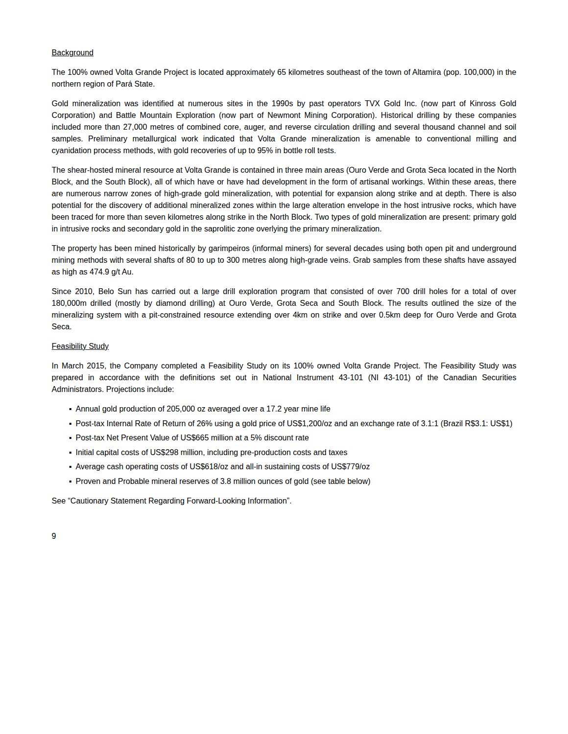Background
The 100% owned Volta Grande Project is located approximately 65 kilometres southeast of the town of Altamira (pop. 100,000) in the northern region of Pará State.
Gold mineralization was identified at numerous sites in the 1990s by past operators TVX Gold Inc. (now part of Kinross Gold Corporation) and Battle Mountain Exploration (now part of Newmont Mining Corporation). Historical drilling by these companies included more than 27,000 metres of combined core, auger, and reverse circulation drilling and several thousand channel and soil samples. Preliminary metallurgical work indicated that Volta Grande mineralization is amenable to conventional milling and cyanidation process methods, with gold recoveries of up to 95% in bottle roll tests.
The shear-hosted mineral resource at Volta Grande is contained in three main areas (Ouro Verde and Grota Seca located in the North Block, and the South Block), all of which have or have had development in the form of artisanal workings. Within these areas, there are numerous narrow zones of high-grade gold mineralization, with potential for expansion along strike and at depth. There is also potential for the discovery of additional mineralized zones within the large alteration envelope in the host intrusive rocks, which have been traced for more than seven kilometres along strike in the North Block. Two types of gold mineralization are present: primary gold in intrusive rocks and secondary gold in the saprolitic zone overlying the primary mineralization.
The property has been mined historically by garimpeiros (informal miners) for several decades using both open pit and underground mining methods with several shafts of 80 to up to 300 metres along high-grade veins. Grab samples from these shafts have assayed as high as 474.9 g/t Au.
Since 2010, Belo Sun has carried out a large drill exploration program that consisted of over 700 drill holes for a total of over 180,000m drilled (mostly by diamond drilling) at Ouro Verde, Grota Seca and South Block. The results outlined the size of the mineralizing system with a pit-constrained resource extending over 4km on strike and over 0.5km deep for Ouro Verde and Grota Seca.
Feasibility Study
In March 2015, the Company completed a Feasibility Study on its 100% owned Volta Grande Project. The Feasibility Study was prepared in accordance with the definitions set out in National Instrument 43-101 (NI 43-101) of the Canadian Securities Administrators. Projections include:
Annual gold production of 205,000 oz averaged over a 17.2 year mine life
Post-tax Internal Rate of Return of 26% using a gold price of US$1,200/oz and an exchange rate of 3.1:1 (Brazil R$3.1: US$1)
Post-tax Net Present Value of US$665 million at a 5% discount rate
Initial capital costs of US$298 million, including pre-production costs and taxes
Average cash operating costs of US$618/oz and all-in sustaining costs of US$779/oz
Proven and Probable mineral reserves of 3.8 million ounces of gold (see table below)
See “Cautionary Statement Regarding Forward-Looking Information”.
9